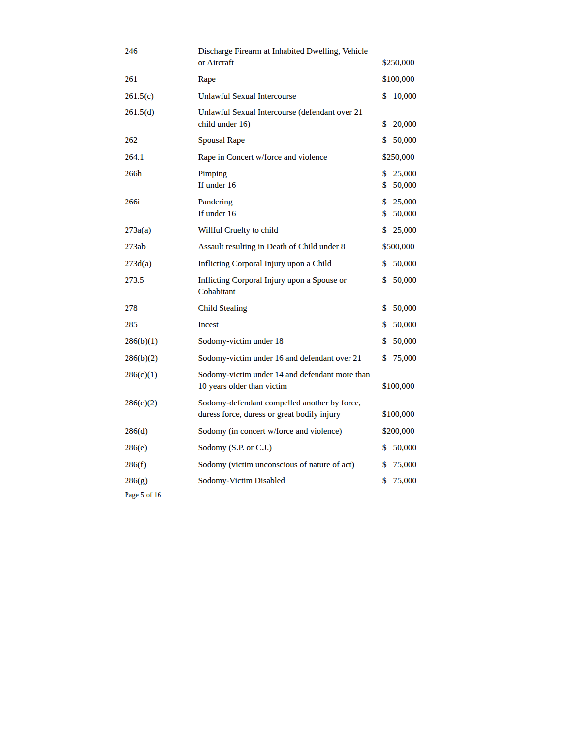| 246 | Discharge Firearm at Inhabited Dwelling, Vehicle or Aircraft | $250,000 |
| 261 | Rape | $100,000 |
| 261.5(c) | Unlawful Sexual Intercourse | $ 10,000 |
| 261.5(d) | Unlawful Sexual Intercourse (defendant over 21 child under 16) | $ 20,000 |
| 262 | Spousal Rape | $ 50,000 |
| 264.1 | Rape in Concert w/force and violence | $250,000 |
| 266h | Pimping If under 16 | $ 25,000 $ 50,000 |
| 266i | Pandering If under 16 | $ 25,000 $ 50,000 |
| 273a(a) | Willful Cruelty to child | $ 25,000 |
| 273ab | Assault resulting in Death of Child under 8 | $500,000 |
| 273d(a) | Inflicting Corporal Injury upon a Child | $ 50,000 |
| 273.5 | Inflicting Corporal Injury upon a Spouse or Cohabitant | $ 50,000 |
| 278 | Child Stealing | $ 50,000 |
| 285 | Incest | $ 50,000 |
| 286(b)(1) | Sodomy-victim under 18 | $ 50,000 |
| 286(b)(2) | Sodomy-victim under 16 and defendant over 21 | $ 75,000 |
| 286(c)(1) | Sodomy-victim under 14 and defendant more than 10 years older than victim | $100,000 |
| 286(c)(2) | Sodomy-defendant compelled another by force, duress force, duress or great bodily injury | $100,000 |
| 286(d) | Sodomy (in concert w/force and violence) | $200,000 |
| 286(e) | Sodomy (S.P. or C.J.) | $ 50,000 |
| 286(f) | Sodomy (victim unconscious of nature of act) | $ 75,000 |
| 286(g) | Sodomy-Victim Disabled | $ 75,000 |
Page 5 of 16